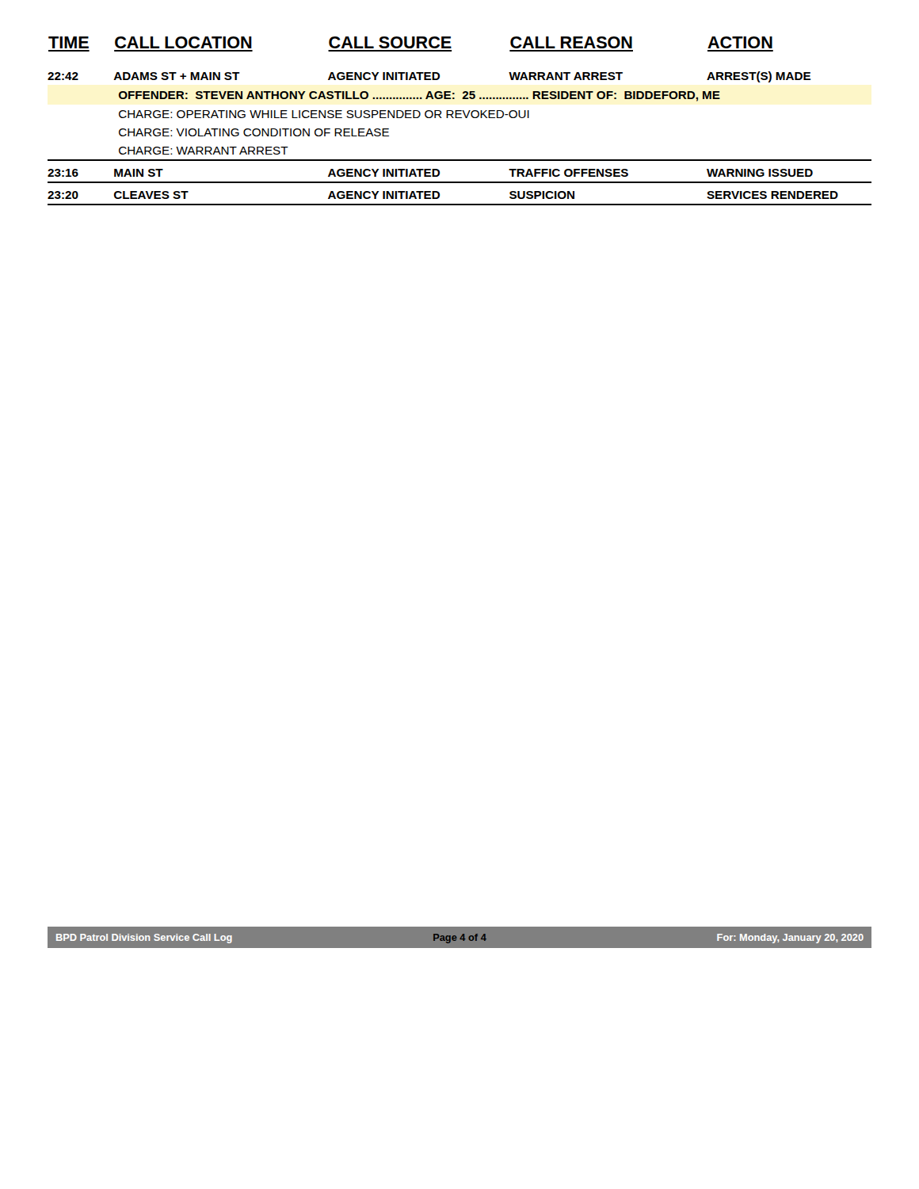| TIME | CALL LOCATION | CALL SOURCE | CALL REASON | ACTION |
| --- | --- | --- | --- | --- |
| 22:42 | ADAMS ST + MAIN ST | AGENCY INITIATED | WARRANT ARREST | ARREST(S) MADE |
| | OFFENDER: STEVEN ANTHONY CASTILLO ............... AGE: 25 ............... RESIDENT OF: BIDDEFORD, ME |
| | CHARGE: OPERATING WHILE LICENSE SUSPENDED OR REVOKED-OUI |
| | CHARGE: VIOLATING CONDITION OF RELEASE |
| | CHARGE: WARRANT ARREST |
| 23:16 | MAIN ST | AGENCY INITIATED | TRAFFIC OFFENSES | WARNING ISSUED |
| 23:20 | CLEAVES ST | AGENCY INITIATED | SUSPICION | SERVICES RENDERED |
BPD Patrol Division Service Call Log For: Monday, January 20, 2020
Page 4 of 4